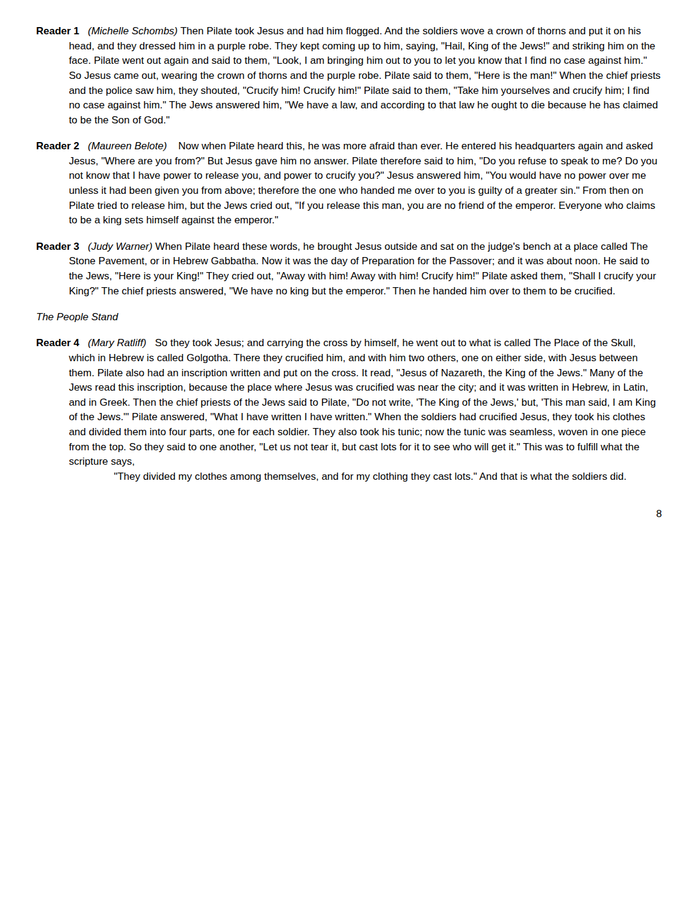Reader 1 (Michelle Schombs) Then Pilate took Jesus and had him flogged. And the soldiers wove a crown of thorns and put it on his head, and they dressed him in a purple robe. They kept coming up to him, saying, "Hail, King of the Jews!" and striking him on the face. Pilate went out again and said to them, "Look, I am bringing him out to you to let you know that I find no case against him." So Jesus came out, wearing the crown of thorns and the purple robe. Pilate said to them, "Here is the man!" When the chief priests and the police saw him, they shouted, "Crucify him! Crucify him!" Pilate said to them, "Take him yourselves and crucify him; I find no case against him." The Jews answered him, "We have a law, and according to that law he ought to die because he has claimed to be the Son of God."
Reader 2 (Maureen Belote) Now when Pilate heard this, he was more afraid than ever. He entered his headquarters again and asked Jesus, "Where are you from?" But Jesus gave him no answer. Pilate therefore said to him, "Do you refuse to speak to me? Do you not know that I have power to release you, and power to crucify you?" Jesus answered him, "You would have no power over me unless it had been given you from above; therefore the one who handed me over to you is guilty of a greater sin." From then on Pilate tried to release him, but the Jews cried out, "If you release this man, you are no friend of the emperor. Everyone who claims to be a king sets himself against the emperor."
Reader 3 (Judy Warner) When Pilate heard these words, he brought Jesus outside and sat on the judge's bench at a place called The Stone Pavement, or in Hebrew Gabbatha. Now it was the day of Preparation for the Passover; and it was about noon. He said to the Jews, "Here is your King!" They cried out, "Away with him! Away with him! Crucify him!" Pilate asked them, "Shall I crucify your King?" The chief priests answered, "We have no king but the emperor." Then he handed him over to them to be crucified.
The People Stand
Reader 4 (Mary Ratliff) So they took Jesus; and carrying the cross by himself, he went out to what is called The Place of the Skull, which in Hebrew is called Golgotha. There they crucified him, and with him two others, one on either side, with Jesus between them. Pilate also had an inscription written and put on the cross. It read, "Jesus of Nazareth, the King of the Jews." Many of the Jews read this inscription, because the place where Jesus was crucified was near the city; and it was written in Hebrew, in Latin, and in Greek. Then the chief priests of the Jews said to Pilate, "Do not write, 'The King of the Jews,' but, 'This man said, I am King of the Jews.'" Pilate answered, "What I have written I have written." When the soldiers had crucified Jesus, they took his clothes and divided them into four parts, one for each soldier. They also took his tunic; now the tunic was seamless, woven in one piece from the top. So they said to one another, "Let us not tear it, but cast lots for it to see who will get it." This was to fulfill what the scripture says, "They divided my clothes among themselves, and for my clothing they cast lots." And that is what the soldiers did.
8